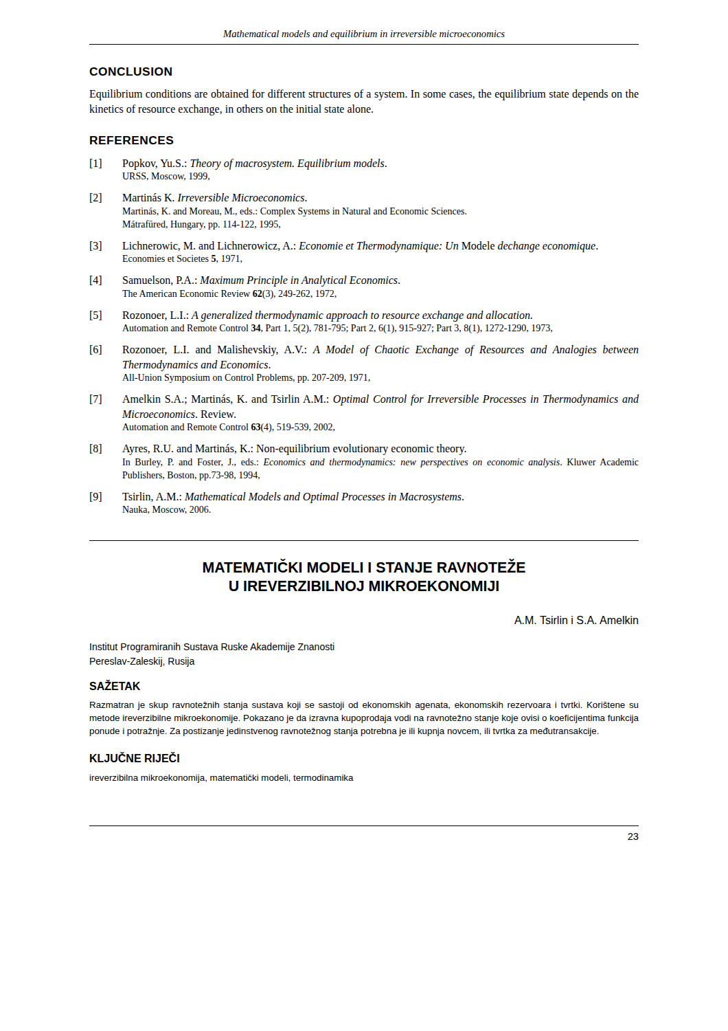Mathematical models and equilibrium in irreversible microeconomics
CONCLUSION
Equilibrium conditions are obtained for different structures of a system. In some cases, the equilibrium state depends on the kinetics of resource exchange, in others on the initial state alone.
REFERENCES
[1] Popkov, Yu.S.: Theory of macrosystem. Equilibrium models. URSS, Moscow, 1999,
[2] Martinás K. Irreversible Microeconomics. Martinás, K. and Moreau, M., eds.: Complex Systems in Natural and Economic Sciences.
Mátrafüred, Hungary, pp. 114-122, 1995,
[3] Lichnerowic, M. and Lichnerowicz, A.: Economie et Thermodynamique: Un Modele dechange economique. Economies et Societes 5, 1971,
[4] Samuelson, P.A.: Maximum Principle in Analytical Economics. The American Economic Review 62(3), 249-262, 1972,
[5] Rozonoer, L.I.: A generalized thermodynamic approach to resource exchange and allocation. Automation and Remote Control 34, Part 1, 5(2), 781-795; Part 2, 6(1), 915-927; Part 3, 8(1), 1272-1290, 1973,
[6] Rozonoer, L.I. and Malishevskiy, A.V.: A Model of Chaotic Exchange of Resources and Analogies between Thermodynamics and Economics. All-Union Symposium on Control Problems, pp. 207-209, 1971,
[7] Amelkin S.A.; Martinás, K. and Tsirlin A.M.: Optimal Control for Irreversible Processes in Thermodynamics and Microeconomics. Review. Automation and Remote Control 63(4), 519-539, 2002,
[8] Ayres, R.U. and Martinás, K.: Non-equilibrium evolutionary economic theory. In Burley, P. and Foster, J., eds.: Economics and thermodynamics: new perspectives on economic analysis. Kluwer Academic Publishers, Boston, pp.73-98, 1994,
[9] Tsirlin, A.M.: Mathematical Models and Optimal Processes in Macrosystems. Nauka, Moscow, 2006.
MATEMATIČKI MODELI I STANJE RAVNOTEŽE
U IREVERZIBILNOJ MIKROEKONOMIJI
A.M. Tsirlin i S.A. Amelkin
Institut Programiranih Sustava Ruske Akademije Znanosti
Pereslav-Zaleskij, Rusija
SAŽETAK
Razmatran je skup ravnotežnih stanja sustava koji se sastoji od ekonomskih agenata, ekonomskih rezervoara i tvrtki. Korištene su metode ireverzibilne mikroekonomije. Pokazano je da izravna kupoprodaja vodi na ravnotežno stanje koje ovisi o koeficijentima funkcija ponude i potražnje. Za postizanje jedinstvenog ravnotežnog stanja potrebna je ili kupnja novcem, ili tvrtka za međutransakcije.
KLJUČNE RIJEČI
ireverzibilna mikroekonomija, matematički modeli, termodinamika
23